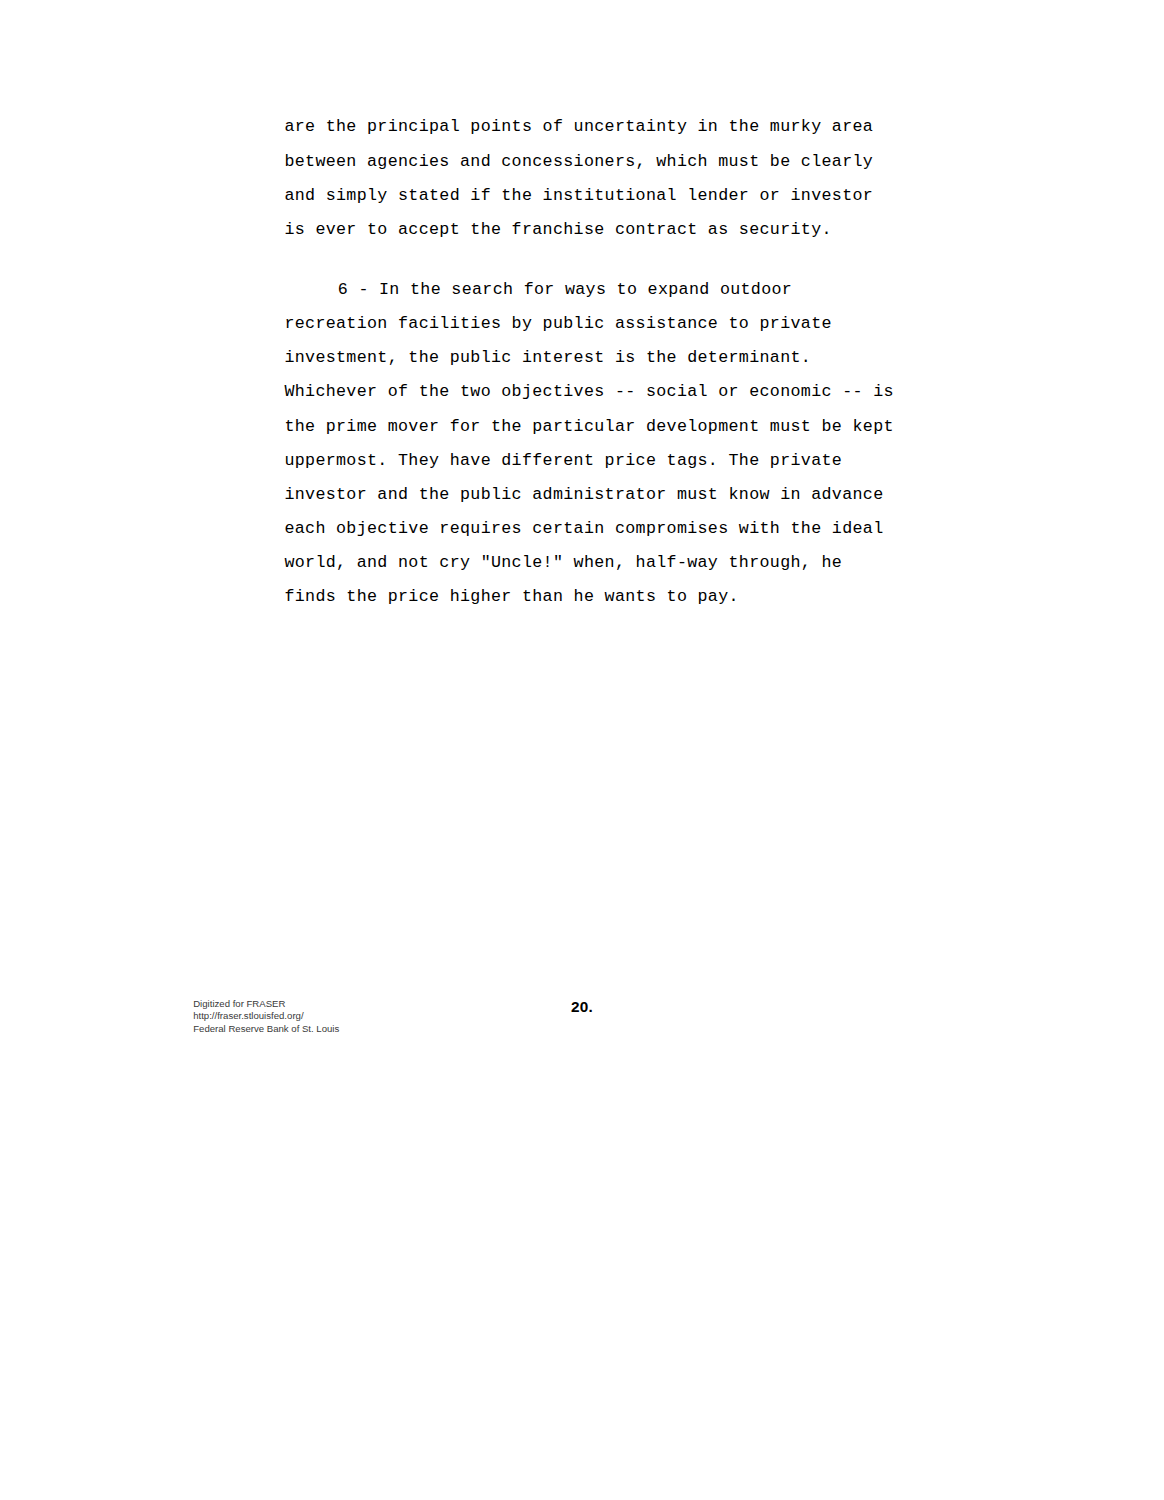are the principal points of uncertainty in the murky area between agencies and concessioners, which must be clearly and simply stated if the institutional lender or investor is ever to accept the franchise contract as security.
6 - In the search for ways to expand outdoor recreation facilities by public assistance to private investment, the public interest is the determinant. Whichever of the two objectives -- social or economic -- is the prime mover for the particular development must be kept uppermost. They have different price tags. The private investor and the public administrator must know in advance each objective requires certain compromises with the ideal world, and not cry "Uncle!" when, half-way through, he finds the price higher than he wants to pay.
20.
Digitized for FRASER
http://fraser.stlouisfed.org/
Federal Reserve Bank of St. Louis